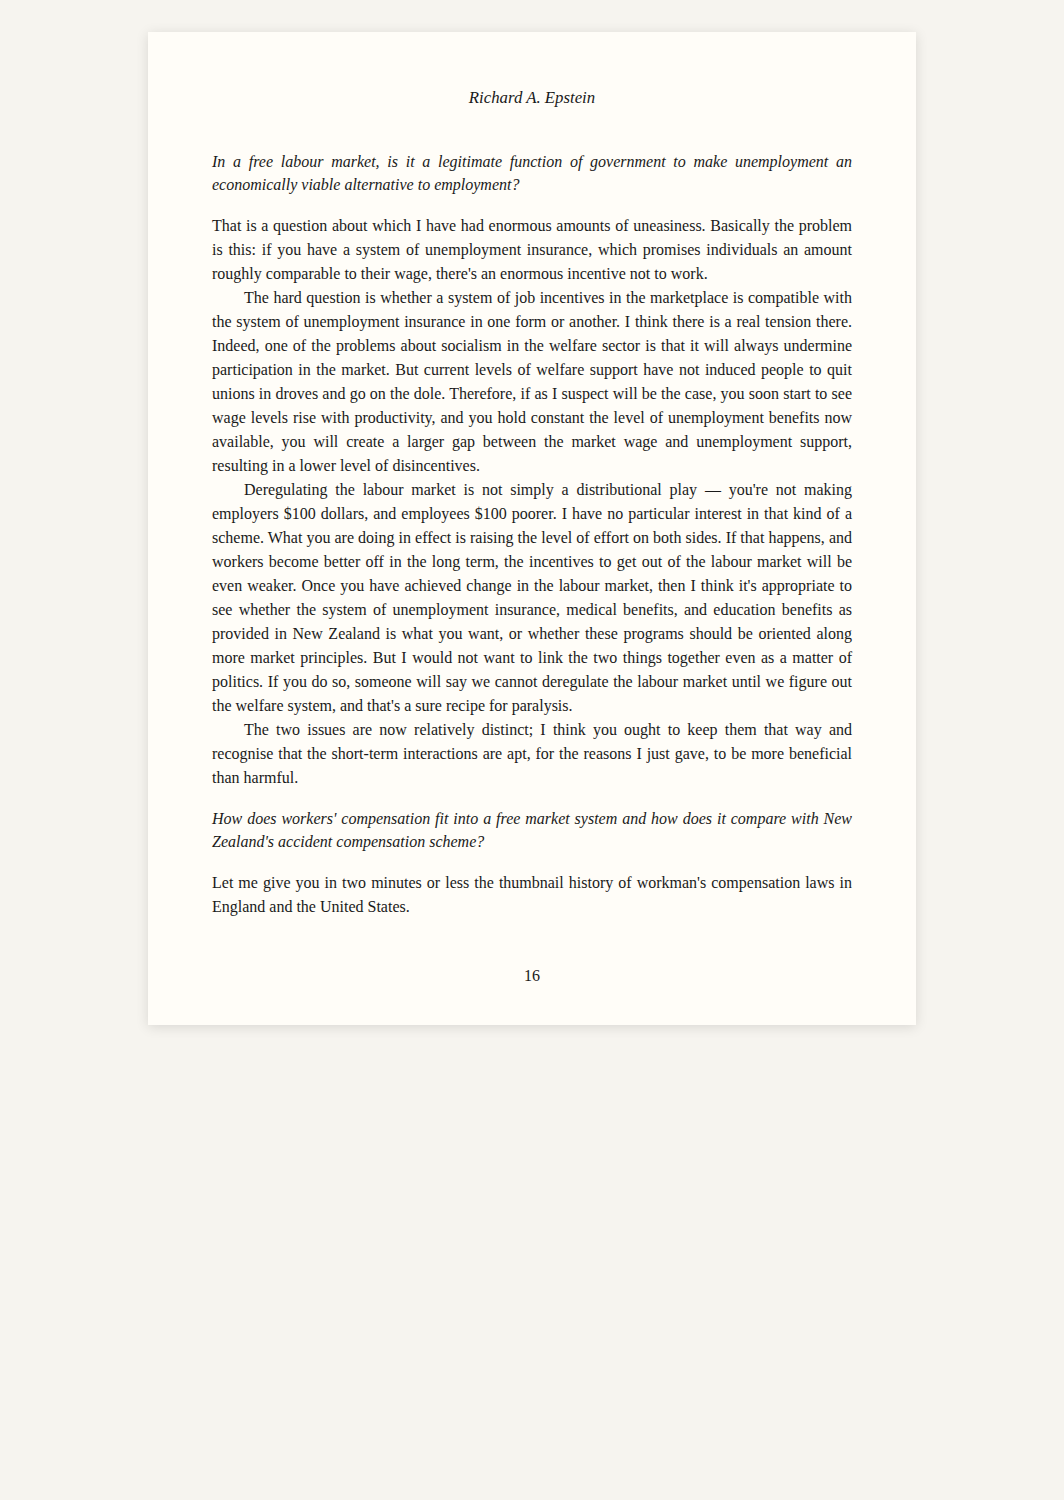Richard A. Epstein
In a free labour market, is it a legitimate function of government to make unemployment an economically viable alternative to employment?
That is a question about which I have had enormous amounts of uneasiness. Basically the problem is this: if you have a system of unemployment insurance, which promises individuals an amount roughly comparable to their wage, there's an enormous incentive not to work.
The hard question is whether a system of job incentives in the marketplace is compatible with the system of unemployment insurance in one form or another. I think there is a real tension there. Indeed, one of the problems about socialism in the welfare sector is that it will always undermine participation in the market. But current levels of welfare support have not induced people to quit unions in droves and go on the dole. Therefore, if as I suspect will be the case, you soon start to see wage levels rise with productivity, and you hold constant the level of unemployment benefits now available, you will create a larger gap between the market wage and unemployment support, resulting in a lower level of disincentives.
Deregulating the labour market is not simply a distributional play — you're not making employers $100 dollars, and employees $100 poorer. I have no particular interest in that kind of a scheme. What you are doing in effect is raising the level of effort on both sides. If that happens, and workers become better off in the long term, the incentives to get out of the labour market will be even weaker. Once you have achieved change in the labour market, then I think it's appropriate to see whether the system of unemployment insurance, medical benefits, and education benefits as provided in New Zealand is what you want, or whether these programs should be oriented along more market principles. But I would not want to link the two things together even as a matter of politics. If you do so, someone will say we cannot deregulate the labour market until we figure out the welfare system, and that's a sure recipe for paralysis.
The two issues are now relatively distinct; I think you ought to keep them that way and recognise that the short-term interactions are apt, for the reasons I just gave, to be more beneficial than harmful.
How does workers' compensation fit into a free market system and how does it compare with New Zealand's accident compensation scheme?
Let me give you in two minutes or less the thumbnail history of workman's compensation laws in England and the United States.
16